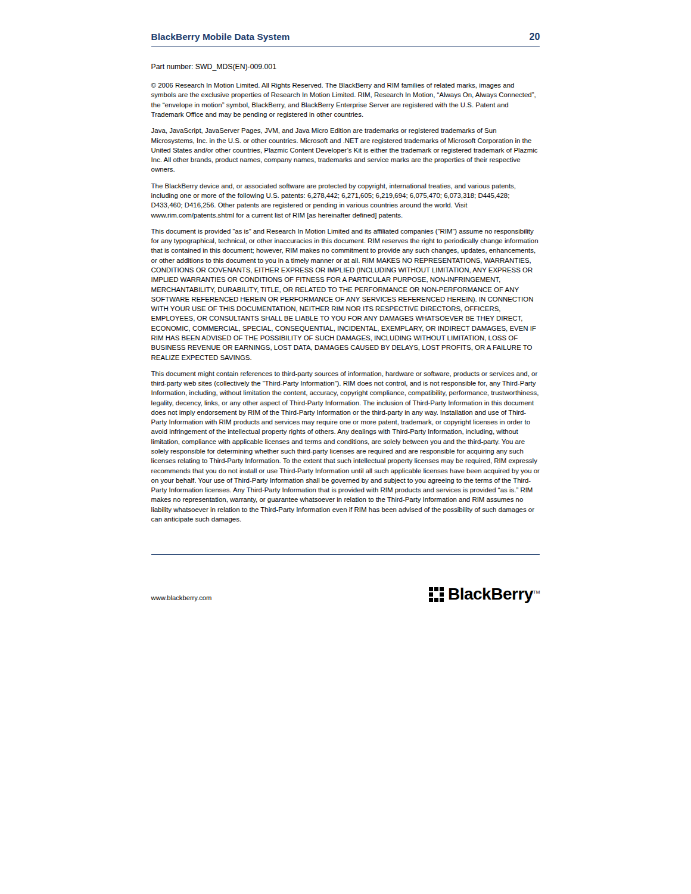BlackBerry Mobile Data System
20
Part number: SWD_MDS(EN)-009.001
© 2006 Research In Motion Limited. All Rights Reserved. The BlackBerry and RIM families of related marks, images and symbols are the exclusive properties of Research In Motion Limited. RIM, Research In Motion, “Always On, Always Connected”, the “envelope in motion” symbol, BlackBerry, and BlackBerry Enterprise Server are registered with the U.S. Patent and Trademark Office and may be pending or registered in other countries.
Java, JavaScript, JavaServer Pages, JVM, and Java Micro Edition are trademarks or registered trademarks of Sun Microsystems, Inc. in the U.S. or other countries. Microsoft and .NET are registered trademarks of Microsoft Corporation in the United States and/or other countries, Plazmic Content Developer’s Kit is either the trademark or registered trademark of Plazmic Inc. All other brands, product names, company names, trademarks and service marks are the properties of their respective owners.
The BlackBerry device and, or associated software are protected by copyright, international treaties, and various patents, including one or more of the following U.S. patents: 6,278,442; 6,271,605; 6,219,694; 6,075,470; 6,073,318; D445,428; D433,460; D416,256. Other patents are registered or pending in various countries around the world. Visit www.rim.com/patents.shtml for a current list of RIM [as hereinafter defined] patents.
This document is provided “as is” and Research In Motion Limited and its affiliated companies (“RIM”) assume no responsibility for any typographical, technical, or other inaccuracies in this document. RIM reserves the right to periodically change information that is contained in this document; however, RIM makes no commitment to provide any such changes, updates, enhancements, or other additions to this document to you in a timely manner or at all. RIM MAKES NO REPRESENTATIONS, WARRANTIES, CONDITIONS OR COVENANTS, EITHER EXPRESS OR IMPLIED (INCLUDING WITHOUT LIMITATION, ANY EXPRESS OR IMPLIED WARRANTIES OR CONDITIONS OF FITNESS FOR A PARTICULAR PURPOSE, NON-INFRINGEMENT, MERCHANTABILITY, DURABILITY, TITLE, OR RELATED TO THE PERFORMANCE OR NON-PERFORMANCE OF ANY SOFTWARE REFERENCED HEREIN OR PERFORMANCE OF ANY SERVICES REFERENCED HEREIN). IN CONNECTION WITH YOUR USE OF THIS DOCUMENTATION, NEITHER RIM NOR ITS RESPECTIVE DIRECTORS, OFFICERS, EMPLOYEES, OR CONSULTANTS SHALL BE LIABLE TO YOU FOR ANY DAMAGES WHATSOEVER BE THEY DIRECT, ECONOMIC, COMMERCIAL, SPECIAL, CONSEQUENTIAL, INCIDENTAL, EXEMPLARY, OR INDIRECT DAMAGES, EVEN IF RIM HAS BEEN ADVISED OF THE POSSIBILITY OF SUCH DAMAGES, INCLUDING WITHOUT LIMITATION, LOSS OF BUSINESS REVENUE OR EARNINGS, LOST DATA, DAMAGES CAUSED BY DELAYS, LOST PROFITS, OR A FAILURE TO REALIZE EXPECTED SAVINGS.
This document might contain references to third-party sources of information, hardware or software, products or services and, or third-party web sites (collectively the “Third-Party Information”). RIM does not control, and is not responsible for, any Third-Party Information, including, without limitation the content, accuracy, copyright compliance, compatibility, performance, trustworthiness, legality, decency, links, or any other aspect of Third-Party Information. The inclusion of Third-Party Information in this document does not imply endorsement by RIM of the Third-Party Information or the third-party in any way. Installation and use of Third-Party Information with RIM products and services may require one or more patent, trademark, or copyright licenses in order to avoid infringement of the intellectual property rights of others. Any dealings with Third-Party Information, including, without limitation, compliance with applicable licenses and terms and conditions, are solely between you and the third-party. You are solely responsible for determining whether such third-party licenses are required and are responsible for acquiring any such licenses relating to Third-Party Information. To the extent that such intellectual property licenses may be required, RIM expressly recommends that you do not install or use Third-Party Information until all such applicable licenses have been acquired by you or on your behalf. Your use of Third-Party Information shall be governed by and subject to you agreeing to the terms of the Third-Party Information licenses. Any Third-Party Information that is provided with RIM products and services is provided “as is.” RIM makes no representation, warranty, or guarantee whatsoever in relation to the Third-Party Information and RIM assumes no liability whatsoever in relation to the Third-Party Information even if RIM has been advised of the possibility of such damages or can anticipate such damages.
www.blackberry.com
BlackBerryTM